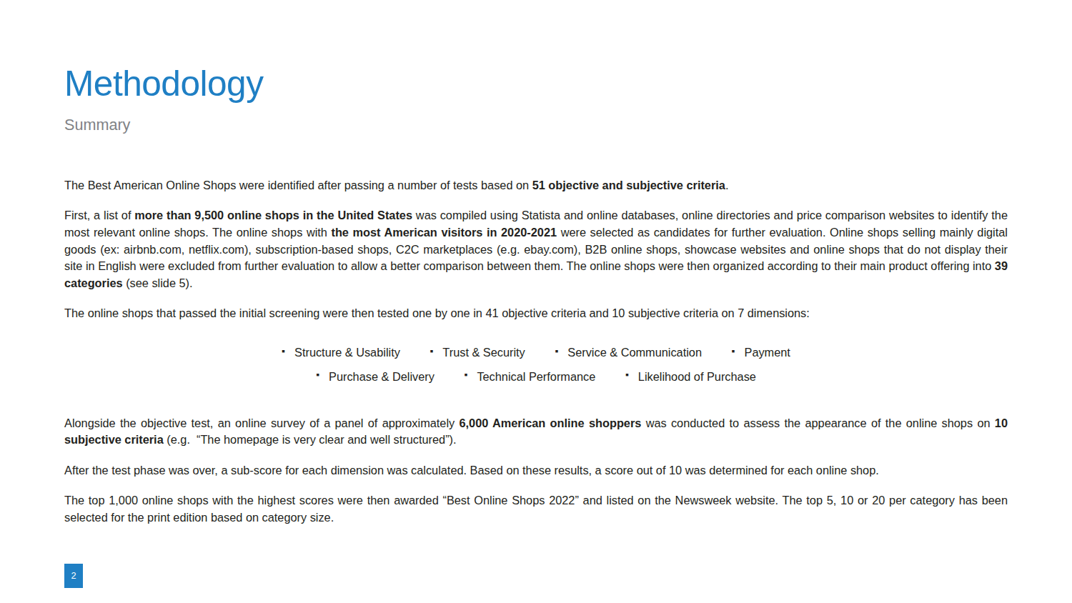Methodology
Summary
The Best American Online Shops were identified after passing a number of tests based on 51 objective and subjective criteria.
First, a list of more than 9,500 online shops in the United States was compiled using Statista and online databases, online directories and price comparison websites to identify the most relevant online shops. The online shops with the most American visitors in 2020-2021 were selected as candidates for further evaluation. Online shops selling mainly digital goods (ex: airbnb.com, netflix.com), subscription-based shops, C2C marketplaces (e.g. ebay.com), B2B online shops, showcase websites and online shops that do not display their site in English were excluded from further evaluation to allow a better comparison between them. The online shops were then organized according to their main product offering into 39 categories (see slide 5).
The online shops that passed the initial screening were then tested one by one in 41 objective criteria and 10 subjective criteria on 7 dimensions:
Structure & Usability Trust & Security Service & Communication Payment
Purchase & Delivery Technical Performance Likelihood of Purchase
Alongside the objective test, an online survey of a panel of approximately 6,000 American online shoppers was conducted to assess the appearance of the online shops on 10 subjective criteria (e.g. “The homepage is very clear and well structured”).
After the test phase was over, a sub-score for each dimension was calculated. Based on these results, a score out of 10 was determined for each online shop.
The top 1,000 online shops with the highest scores were then awarded “Best Online Shops 2022” and listed on the Newsweek website. The top 5, 10 or 20 per category has been selected for the print edition based on category size.
2